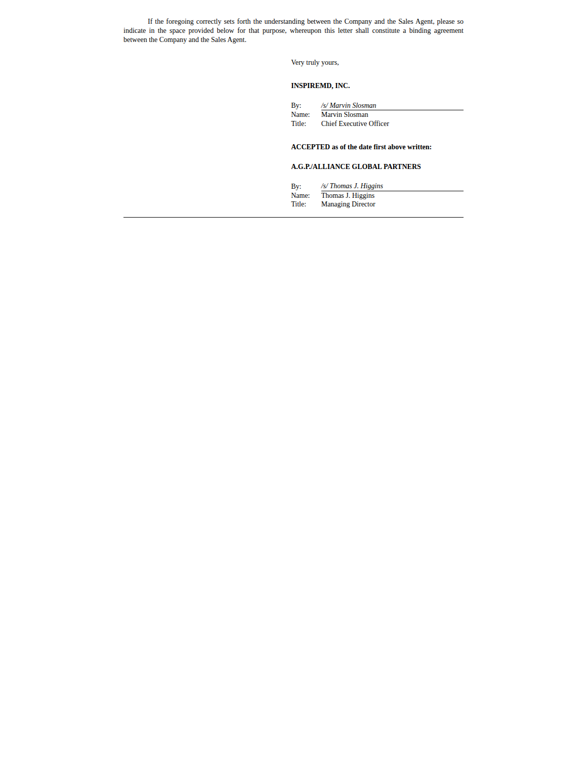If the foregoing correctly sets forth the understanding between the Company and the Sales Agent, please so indicate in the space provided below for that purpose, whereupon this letter shall constitute a binding agreement between the Company and the Sales Agent.
Very truly yours,
INSPIREMD, INC.
| By: | /s/ Marvin Slosman |
| Name: | Marvin Slosman |
| Title: | Chief Executive Officer |
ACCEPTED as of the date first above written:
A.G.P./ALLIANCE GLOBAL PARTNERS
| By: | /s/ Thomas J. Higgins |
| Name: | Thomas J. Higgins |
| Title: | Managing Director |